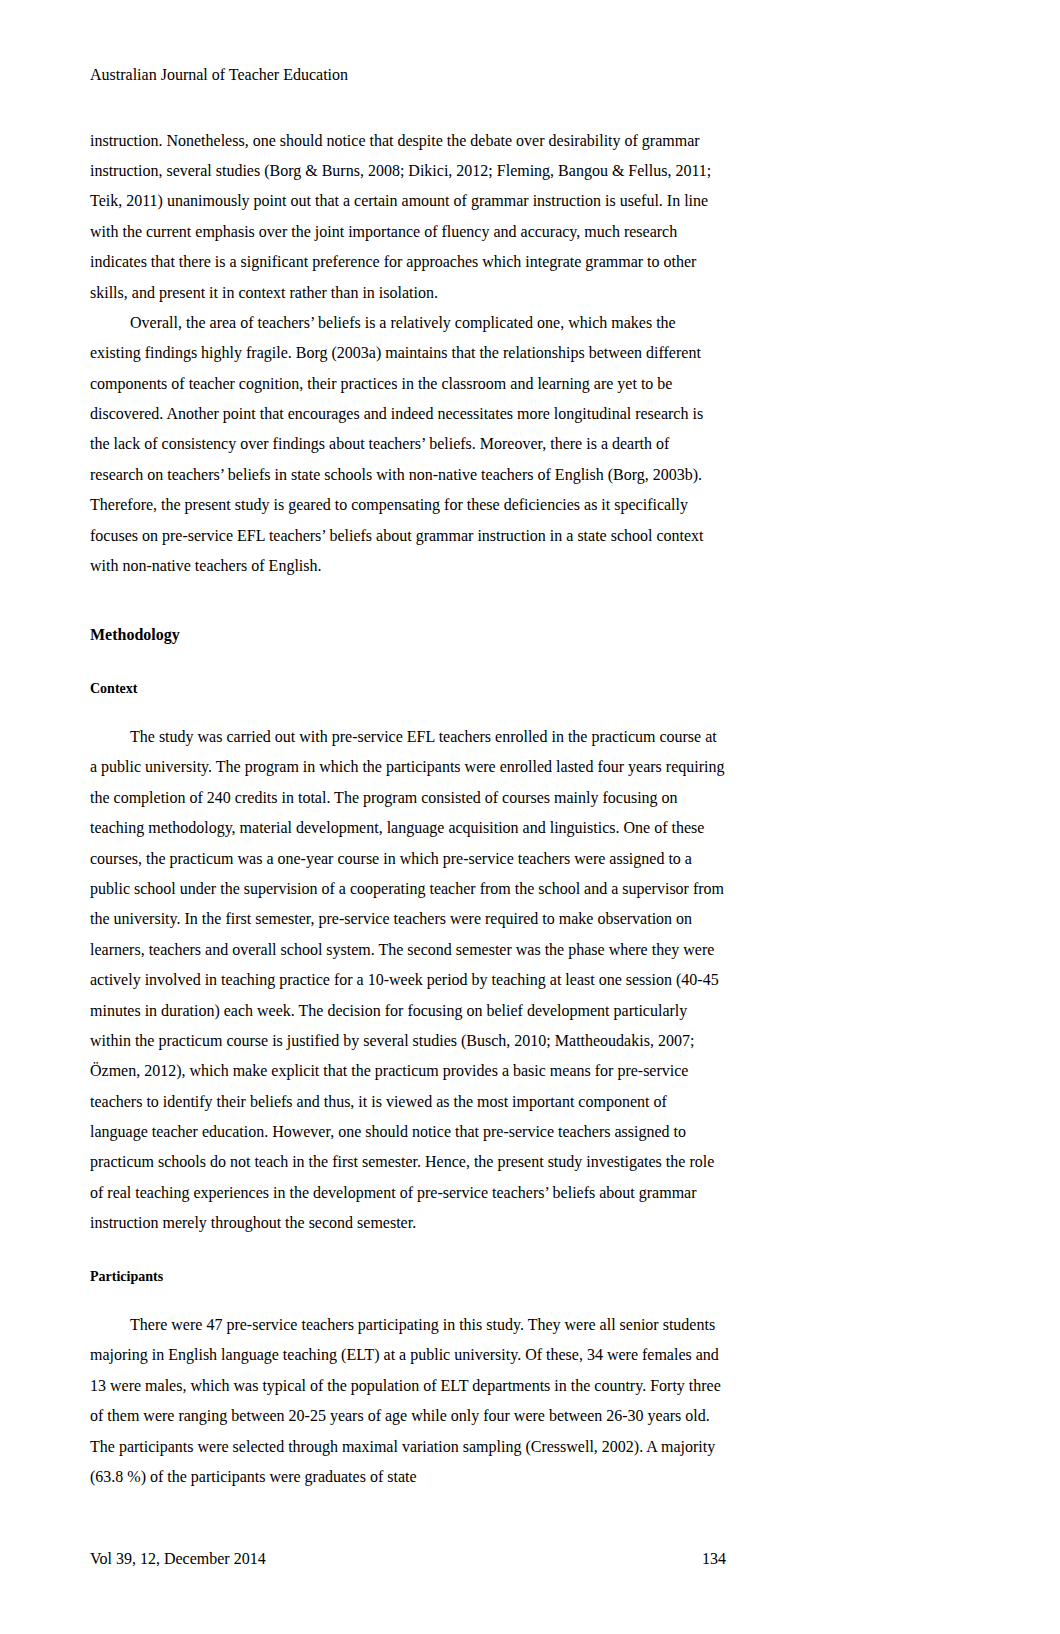Australian Journal of Teacher Education
instruction. Nonetheless, one should notice that despite the debate over desirability of grammar instruction, several studies (Borg & Burns, 2008; Dikici, 2012; Fleming, Bangou & Fellus, 2011; Teik, 2011) unanimously point out that a certain amount of grammar instruction is useful. In line with the current emphasis over the joint importance of fluency and accuracy, much research indicates that there is a significant preference for approaches which integrate grammar to other skills, and present it in context rather than in isolation.
Overall, the area of teachers’ beliefs is a relatively complicated one, which makes the existing findings highly fragile. Borg (2003a) maintains that the relationships between different components of teacher cognition, their practices in the classroom and learning are yet to be discovered. Another point that encourages and indeed necessitates more longitudinal research is the lack of consistency over findings about teachers’ beliefs. Moreover, there is a dearth of research on teachers’ beliefs in state schools with non-native teachers of English (Borg, 2003b). Therefore, the present study is geared to compensating for these deficiencies as it specifically focuses on pre-service EFL teachers’ beliefs about grammar instruction in a state school context with non-native teachers of English.
Methodology
Context
The study was carried out with pre-service EFL teachers enrolled in the practicum course at a public university. The program in which the participants were enrolled lasted four years requiring the completion of 240 credits in total. The program consisted of courses mainly focusing on teaching methodology, material development, language acquisition and linguistics. One of these courses, the practicum was a one-year course in which pre-service teachers were assigned to a public school under the supervision of a cooperating teacher from the school and a supervisor from the university. In the first semester, pre-service teachers were required to make observation on learners, teachers and overall school system. The second semester was the phase where they were actively involved in teaching practice for a 10-week period by teaching at least one session (40-45 minutes in duration) each week. The decision for focusing on belief development particularly within the practicum course is justified by several studies (Busch, 2010; Mattheoudakis, 2007; Özmen, 2012), which make explicit that the practicum provides a basic means for pre-service teachers to identify their beliefs and thus, it is viewed as the most important component of language teacher education. However, one should notice that pre-service teachers assigned to practicum schools do not teach in the first semester. Hence, the present study investigates the role of real teaching experiences in the development of pre-service teachers’ beliefs about grammar instruction merely throughout the second semester.
Participants
There were 47 pre-service teachers participating in this study. They were all senior students majoring in English language teaching (ELT) at a public university. Of these, 34 were females and 13 were males, which was typical of the population of ELT departments in the country. Forty three of them were ranging between 20-25 years of age while only four were between 26-30 years old. The participants were selected through maximal variation sampling (Cresswell, 2002). A majority (63.8 %) of the participants were graduates of state
Vol 39, 12, December 2014 134